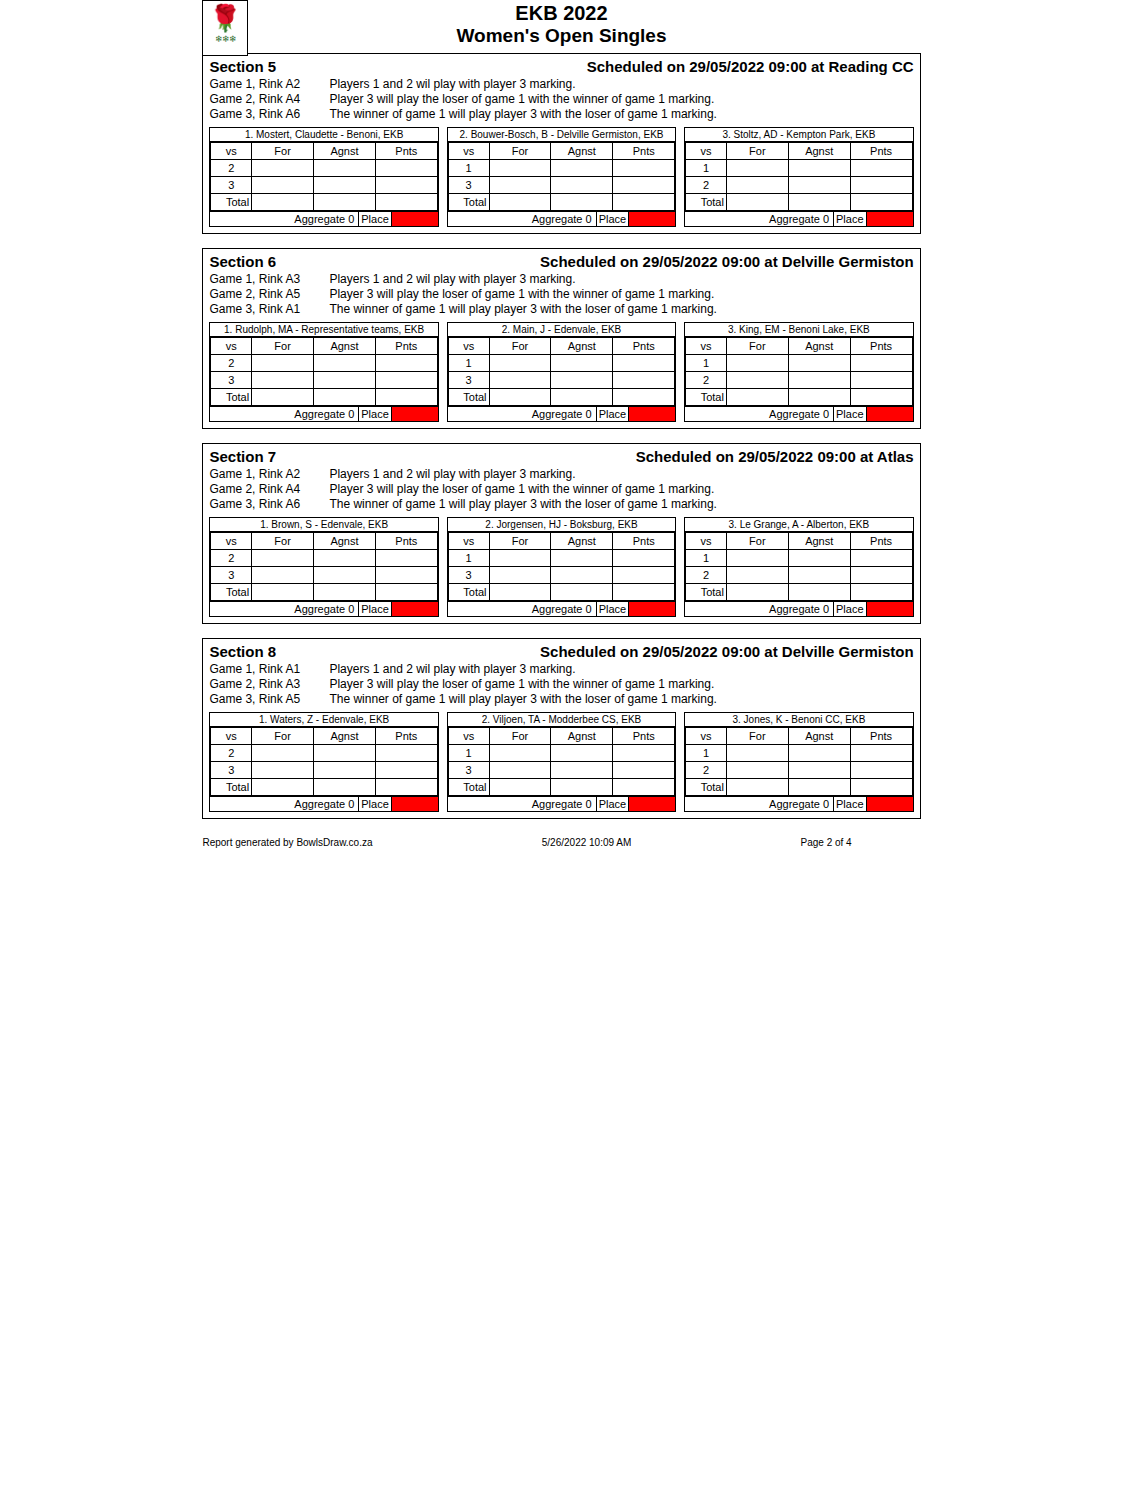🌹
❄❄❄
EKB 2022
Women's Open Singles
Section 5 Scheduled on 29/05/2022 09:00 at Reading CC
Game 1, Rink A2
Players 1 and 2 wil play with player 3 marking.
Game 2, Rink A4
Player 3 will play the loser of game 1 with the winner of game 1 marking.
Game 3, Rink A6
The winner of game 1 will play player 3 with the loser of game 1 marking.
1. Mostert, Claudette - Benoni, EKB
| vs | For | Agnst | Pnts |
| --- | --- | --- | --- |
| 2 | | | |
| 3 | | | |
| Total | | | |
Aggregate 0
Place
2. Bouwer-Bosch, B - Delville Germiston, EKB
| vs | For | Agnst | Pnts |
| --- | --- | --- | --- |
| 1 | | | |
| 3 | | | |
| Total | | | |
Aggregate 0
Place
3. Stoltz, AD - Kempton Park, EKB
| vs | For | Agnst | Pnts |
| --- | --- | --- | --- |
| 1 | | | |
| 2 | | | |
| Total | | | |
Aggregate 0
Place
Section 6 Scheduled on 29/05/2022 09:00 at Delville Germiston
Game 1, Rink A3
Players 1 and 2 wil play with player 3 marking.
Game 2, Rink A5
Player 3 will play the loser of game 1 with the winner of game 1 marking.
Game 3, Rink A1
The winner of game 1 will play player 3 with the loser of game 1 marking.
1. Rudolph, MA - Representative teams, EKB
| vs | For | Agnst | Pnts |
| --- | --- | --- | --- |
| 2 | | | |
| 3 | | | |
| Total | | | |
Aggregate 0
Place
2. Main, J - Edenvale, EKB
| vs | For | Agnst | Pnts |
| --- | --- | --- | --- |
| 1 | | | |
| 3 | | | |
| Total | | | |
Aggregate 0
Place
3. King, EM - Benoni Lake, EKB
| vs | For | Agnst | Pnts |
| --- | --- | --- | --- |
| 1 | | | |
| 2 | | | |
| Total | | | |
Aggregate 0
Place
Section 7 Scheduled on 29/05/2022 09:00 at Atlas
Game 1, Rink A2
Players 1 and 2 wil play with player 3 marking.
Game 2, Rink A4
Player 3 will play the loser of game 1 with the winner of game 1 marking.
Game 3, Rink A6
The winner of game 1 will play player 3 with the loser of game 1 marking.
1. Brown, S - Edenvale, EKB
| vs | For | Agnst | Pnts |
| --- | --- | --- | --- |
| 2 | | | |
| 3 | | | |
| Total | | | |
Aggregate 0
Place
2. Jorgensen, HJ - Boksburg, EKB
| vs | For | Agnst | Pnts |
| --- | --- | --- | --- |
| 1 | | | |
| 3 | | | |
| Total | | | |
Aggregate 0
Place
3. Le Grange, A - Alberton, EKB
| vs | For | Agnst | Pnts |
| --- | --- | --- | --- |
| 1 | | | |
| 2 | | | |
| Total | | | |
Aggregate 0
Place
Section 8 Scheduled on 29/05/2022 09:00 at Delville Germiston
Game 1, Rink A1
Players 1 and 2 wil play with player 3 marking.
Game 2, Rink A3
Player 3 will play the loser of game 1 with the winner of game 1 marking.
Game 3, Rink A5
The winner of game 1 will play player 3 with the loser of game 1 marking.
1. Waters, Z - Edenvale, EKB
| vs | For | Agnst | Pnts |
| --- | --- | --- | --- |
| 2 | | | |
| 3 | | | |
| Total | | | |
Aggregate 0
Place
2. Viljoen, TA - Modderbee CS, EKB
| vs | For | Agnst | Pnts |
| --- | --- | --- | --- |
| 1 | | | |
| 3 | | | |
| Total | | | |
Aggregate 0
Place
3. Jones, K - Benoni CC, EKB
| vs | For | Agnst | Pnts |
| --- | --- | --- | --- |
| 1 | | | |
| 2 | | | |
| Total | | | |
Aggregate 0
Place
Report generated by BowlsDraw.co.za
5/26/2022 10:09 AM
Page 2 of 4